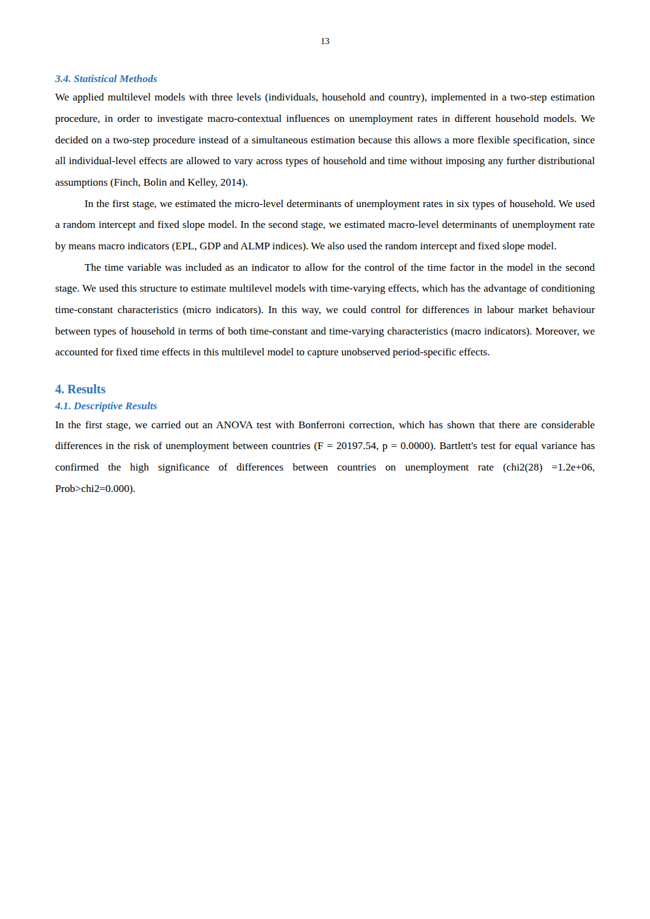13
3.4. Statistical Methods
We applied multilevel models with three levels (individuals, household and country), implemented in a two-step estimation procedure, in order to investigate macro-contextual influences on unemployment rates in different household models. We decided on a two-step procedure instead of a simultaneous estimation because this allows a more flexible specification, since all individual-level effects are allowed to vary across types of household and time without imposing any further distributional assumptions (Finch, Bolin and Kelley, 2014).
In the first stage, we estimated the micro-level determinants of unemployment rates in six types of household. We used a random intercept and fixed slope model. In the second stage, we estimated macro-level determinants of unemployment rate by means macro indicators (EPL, GDP and ALMP indices). We also used the random intercept and fixed slope model.
The time variable was included as an indicator to allow for the control of the time factor in the model in the second stage. We used this structure to estimate multilevel models with time-varying effects, which has the advantage of conditioning time-constant characteristics (micro indicators). In this way, we could control for differences in labour market behaviour between types of household in terms of both time-constant and time-varying characteristics (macro indicators). Moreover, we accounted for fixed time effects in this multilevel model to capture unobserved period-specific effects.
4. Results
4.1. Descriptive Results
In the first stage, we carried out an ANOVA test with Bonferroni correction, which has shown that there are considerable differences in the risk of unemployment between countries (F = 20197.54, p = 0.0000). Bartlett's test for equal variance has confirmed the high significance of differences between countries on unemployment rate (chi2(28) =1.2e+06, Prob>chi2=0.000).